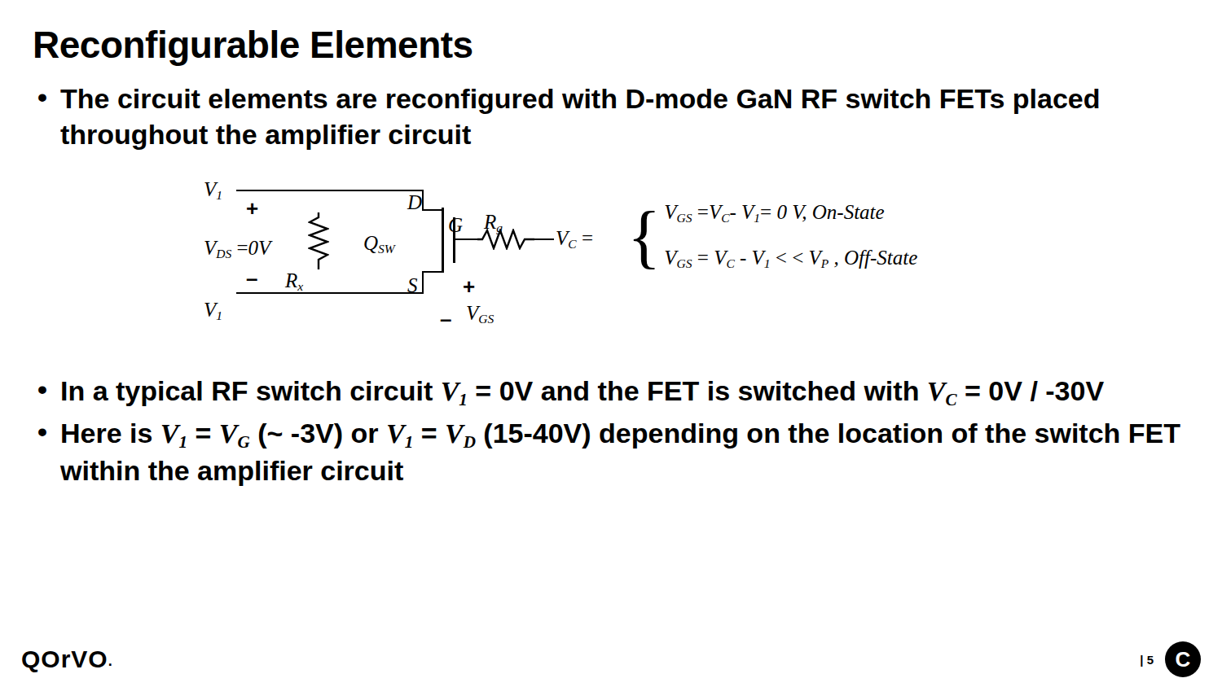Reconfigurable Elements
The circuit elements are reconfigured with D-mode GaN RF switch FETs placed throughout the amplifier circuit
V1 + VDS =0V
– Rx V1 D G S QSW Rg
VC = + – VGS
{
VGS =VC- V1= 0 V, On-State
VGS = VC - V1 < < VP , Off-State
In a typical RF switch circuit V1 = 0V and the FET is switched with VC = 0V / -30V
Here is V1 = VG (~ -3V) or V1 = VD (15-40V) depending on the location of the switch FET within the amplifier circuit
QOrVO.
| 5 C